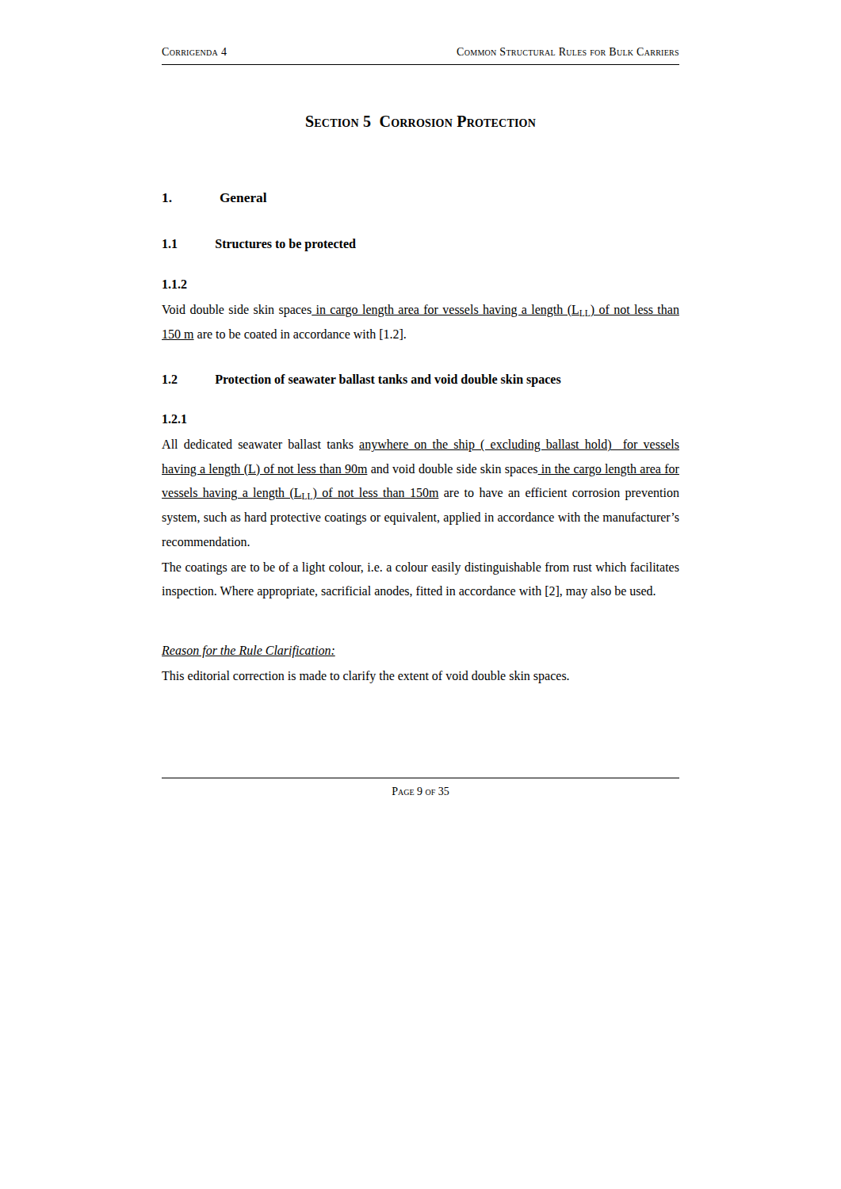Corrigenda 4
Common Structural Rules for Bulk Carriers
Section 5 Corrosion Protection
1. General
1.1 Structures to be protected
1.1.2
Void double side skin spaces in cargo length area for vessels having a length (LLL) of not less than 150 m are to be coated in accordance with [1.2].
1.2 Protection of seawater ballast tanks and void double skin spaces
1.2.1
All dedicated seawater ballast tanks anywhere on the ship ( excluding ballast hold) for vessels having a length (L) of not less than 90m and void double side skin spaces in the cargo length area for vessels having a length (LLL) of not less than 150m are to have an efficient corrosion prevention system, such as hard protective coatings or equivalent, applied in accordance with the manufacturer’s recommendation.
The coatings are to be of a light colour, i.e. a colour easily distinguishable from rust which facilitates inspection. Where appropriate, sacrificial anodes, fitted in accordance with [2], may also be used.
Reason for the Rule Clarification:
This editorial correction is made to clarify the extent of void double skin spaces.
Page 9 of 35